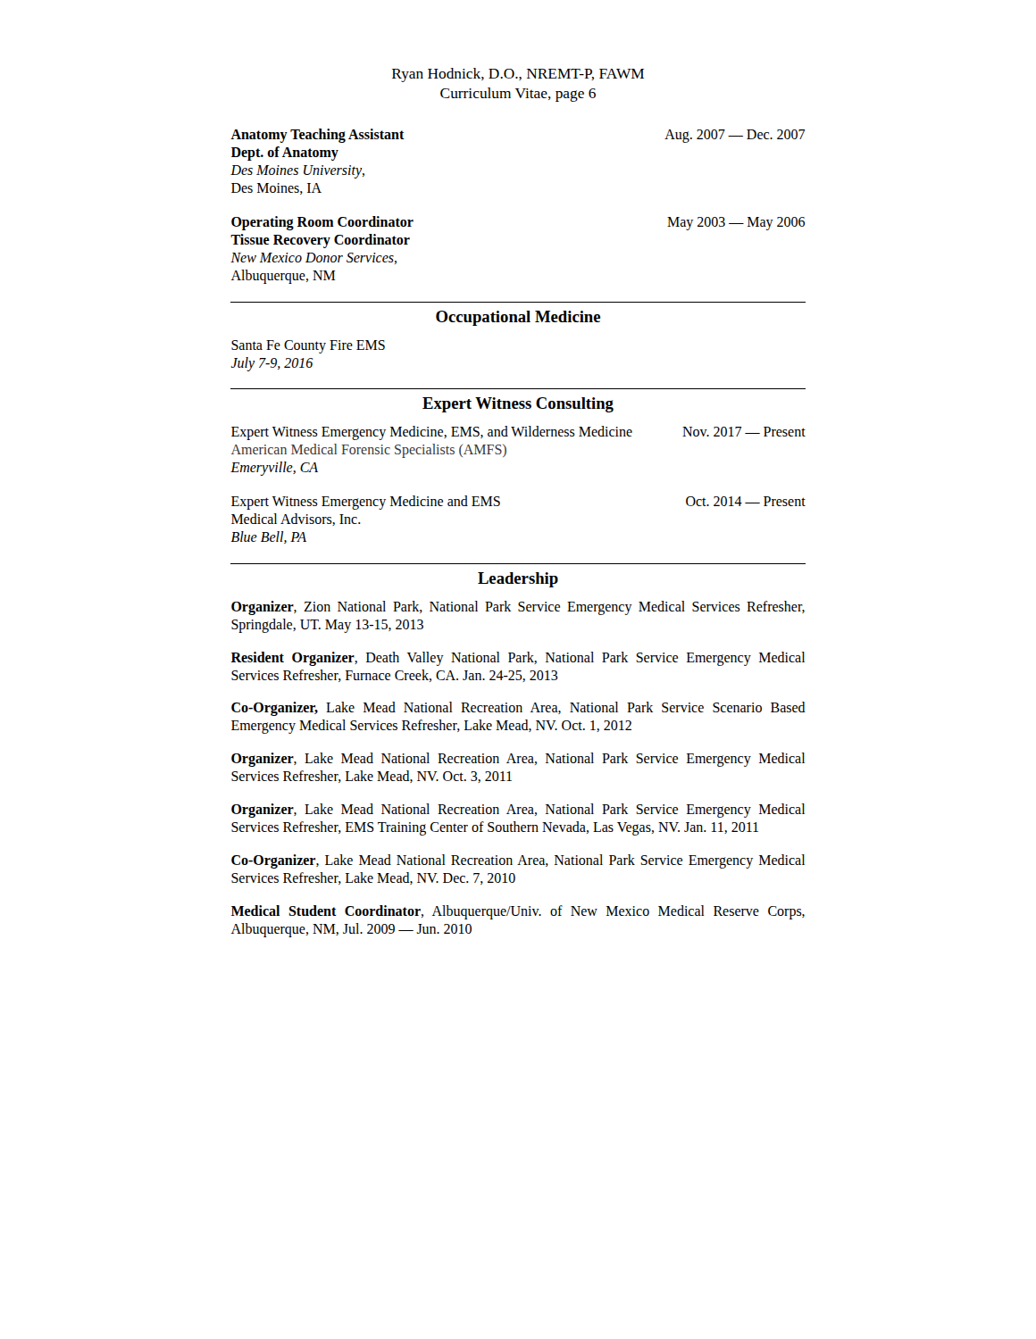Ryan Hodnick, D.O., NREMT-P, FAWM Curriculum Vitae, page 6
Aug. 2007 — Dec. 2007 Anatomy Teaching Assistant Dept. of Anatomy Des Moines University, Des Moines, IA
May 2003 — May 2006 Operating Room Coordinator Tissue Recovery Coordinator New Mexico Donor Services, Albuquerque, NM
Occupational Medicine
Santa Fe County Fire EMS
July 7-9, 2016
Expert Witness Consulting
Nov. 2017 — Present Expert Witness Emergency Medicine, EMS, and Wilderness Medicine
American Medical Forensic Specialists (AMFS)
Emeryville, CA
Oct. 2014 — Present Expert Witness Emergency Medicine and EMS
Medical Advisors, Inc.
Blue Bell, PA
Leadership
Organizer, Zion National Park, National Park Service Emergency Medical Services Refresher, Springdale, UT. May 13-15, 2013
Resident Organizer, Death Valley National Park, National Park Service Emergency Medical Services Refresher, Furnace Creek, CA. Jan. 24-25, 2013
Co-Organizer, Lake Mead National Recreation Area, National Park Service Scenario Based Emergency Medical Services Refresher, Lake Mead, NV. Oct. 1, 2012
Organizer, Lake Mead National Recreation Area, National Park Service Emergency Medical Services Refresher, Lake Mead, NV. Oct. 3, 2011
Organizer, Lake Mead National Recreation Area, National Park Service Emergency Medical Services Refresher, EMS Training Center of Southern Nevada, Las Vegas, NV. Jan. 11, 2011
Co-Organizer, Lake Mead National Recreation Area, National Park Service Emergency Medical Services Refresher, Lake Mead, NV. Dec. 7, 2010
Medical Student Coordinator, Albuquerque/Univ. of New Mexico Medical Reserve Corps, Albuquerque, NM, Jul. 2009 — Jun. 2010